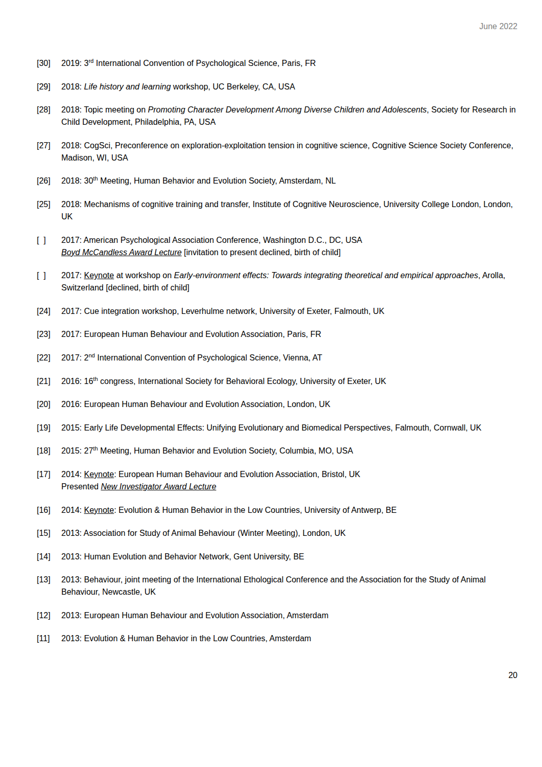June 2022
[30] 2019: 3rd International Convention of Psychological Science, Paris, FR
[29] 2018: Life history and learning workshop, UC Berkeley, CA, USA
[28] 2018: Topic meeting on Promoting Character Development Among Diverse Children and Adolescents, Society for Research in Child Development, Philadelphia, PA, USA
[27] 2018: CogSci, Preconference on exploration-exploitation tension in cognitive science, Cognitive Science Society Conference, Madison, WI, USA
[26] 2018: 30th Meeting, Human Behavior and Evolution Society, Amsterdam, NL
[25] 2018: Mechanisms of cognitive training and transfer, Institute of Cognitive Neuroscience, University College London, London, UK
[ ] 2017: American Psychological Association Conference, Washington D.C., DC, USA
Boyd McCandless Award Lecture [invitation to present declined, birth of child]
[ ] 2017: Keynote at workshop on Early-environment effects: Towards integrating theoretical and empirical approaches, Arolla, Switzerland [declined, birth of child]
[24] 2017: Cue integration workshop, Leverhulme network, University of Exeter, Falmouth, UK
[23] 2017: European Human Behaviour and Evolution Association, Paris, FR
[22] 2017: 2nd International Convention of Psychological Science, Vienna, AT
[21] 2016: 16th congress, International Society for Behavioral Ecology, University of Exeter, UK
[20] 2016: European Human Behaviour and Evolution Association, London, UK
[19] 2015: Early Life Developmental Effects: Unifying Evolutionary and Biomedical Perspectives, Falmouth, Cornwall, UK
[18] 2015: 27th Meeting, Human Behavior and Evolution Society, Columbia, MO, USA
[17] 2014: Keynote: European Human Behaviour and Evolution Association, Bristol, UK
Presented New Investigator Award Lecture
[16] 2014: Keynote: Evolution & Human Behavior in the Low Countries, University of Antwerp, BE
[15] 2013: Association for Study of Animal Behaviour (Winter Meeting), London, UK
[14] 2013: Human Evolution and Behavior Network, Gent University, BE
[13] 2013: Behaviour, joint meeting of the International Ethological Conference and the Association for the Study of Animal Behaviour, Newcastle, UK
[12] 2013: European Human Behaviour and Evolution Association, Amsterdam
[11] 2013: Evolution & Human Behavior in the Low Countries, Amsterdam
20